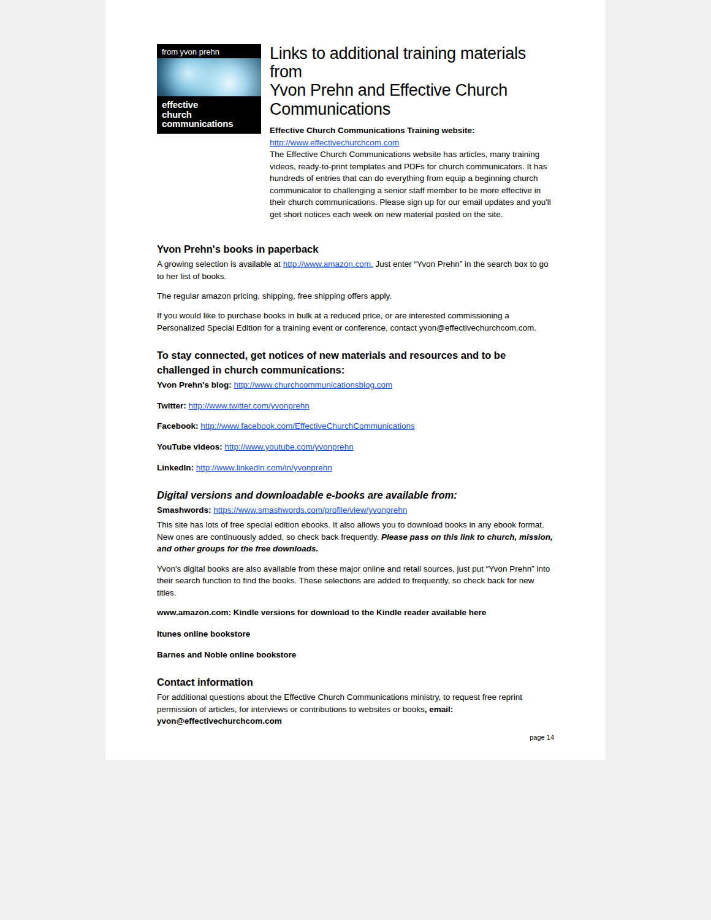from yvon prehn
effective
church
communications
Links to additional training materials from
Yvon Prehn and Effective Church Communications
Effective Church Communications Training website: http://www.effectivechurchcom.com
The Effective Church Communications website has articles, many training videos, ready-to-print templates and PDFs for church communicators. It has hundreds of entries that can do everything from equip a beginning church communicator to challenging a senior staff member to be more effective in their church communications. Please sign up for our email updates and you'll get short notices each week on new material posted on the site.
Yvon Prehn's books in paperback
A growing selection is available at http://www.amazon.com. Just enter “Yvon Prehn” in the search box to go to her list of books.
The regular amazon pricing, shipping, free shipping offers apply.
If you would like to purchase books in bulk at a reduced price, or are interested commissioning a
Personalized Special Edition for a training event or conference, contact yvon@effectivechurchcom.com.
To stay connected, get notices of new materials and resources and to be challenged in church communications:
Yvon Prehn's blog: http://www.churchcommunicationsblog.com
Twitter: http://www.twitter.com/yvonprehn
Facebook: http://www.facebook.com/EffectiveChurchCommunications
YouTube videos: http://www.youtube.com/yvonprehn
LinkedIn: http://www.linkedin.com/in/yvonprehn
Digital versions and downloadable e-books are available from:
Smashwords: https://www.smashwords.com/profile/view/yvonprehn
This site has lots of free special edition ebooks. It also allows you to download books in any ebook format. New ones are continuously added, so check back frequently. Please pass on this link to church, mission, and other groups for the free downloads.
Yvon's digital books are also available from these major online and retail sources, just put “Yvon Prehn” into their search function to find the books. These selections are added to frequently, so check back for new titles.
www.amazon.com: Kindle versions for download to the Kindle reader available here
Itunes online bookstore
Barnes and Noble online bookstore
Contact information
For additional questions about the Effective Church Communications ministry, to request free reprint permission of articles, for interviews or contributions to websites or books, email: yvon@effectivechurchcom.com
page 14